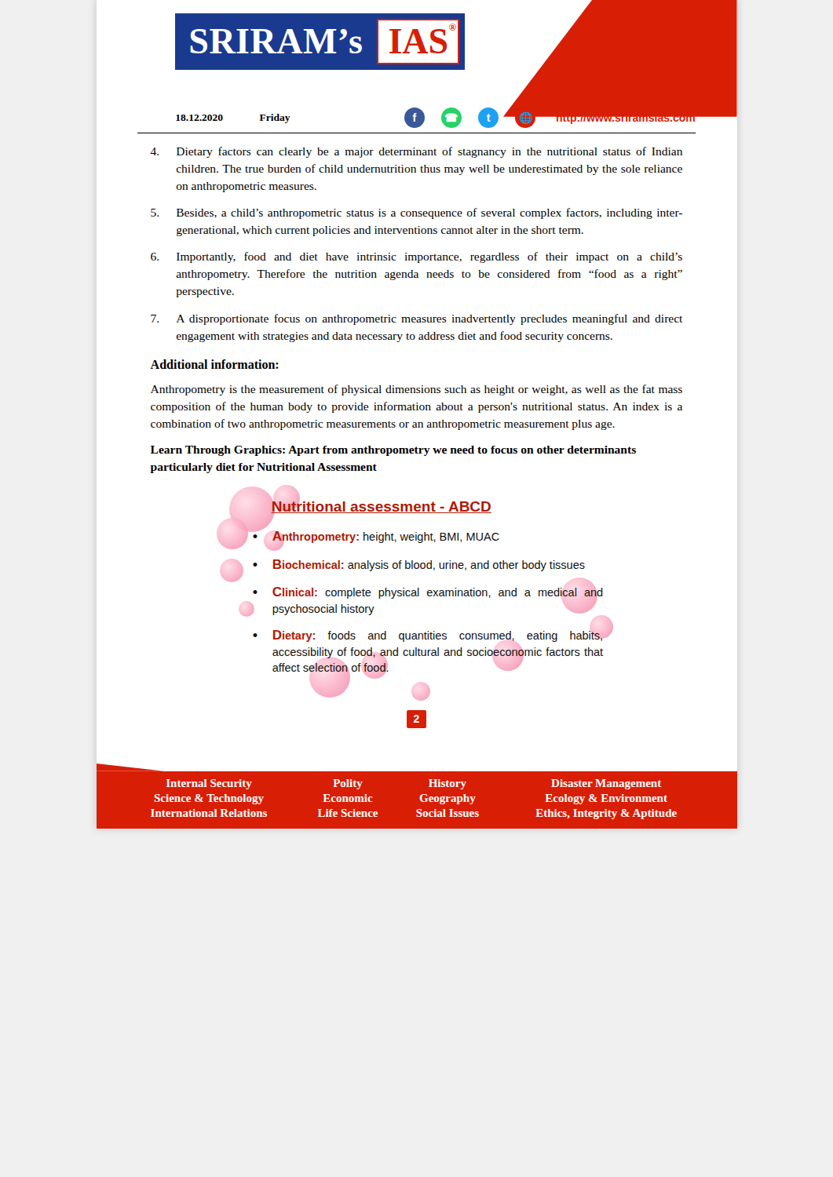SRIRAM’s
IAS®
18.12.2020 Friday
f ☎ t 🌐 http://www.sriramsias.com
Dietary factors can clearly be a major determinant of stagnancy in the nutritional status of Indian children. The true burden of child undernutrition thus may well be underestimated by the sole reliance on anthropometric measures.
Besides, a child’s anthropometric status is a consequence of several complex factors, including inter-generational, which current policies and interventions cannot alter in the short term.
Importantly, food and diet have intrinsic importance, regardless of their impact on a child’s anthropometry. Therefore the nutrition agenda needs to be considered from “food as a right” perspective.
A disproportionate focus on anthropometric measures inadvertently precludes meaningful and direct engagement with strategies and data necessary to address diet and food security concerns.
Additional information:
Anthropometry is the measurement of physical dimensions such as height or weight, as well as the fat mass composition of the human body to provide information about a person's nutritional status. An index is a combination of two anthropometric measurements or an anthropometric measurement plus age.
Learn Through Graphics: Apart from anthropometry we need to focus on other determinants particularly diet for Nutritional Assessment
Nutritional assessment - ABCD
Anthropometry: height, weight, BMI, MUAC
Biochemical: analysis of blood, urine, and other body tissues
Clinical: complete physical examination, and a medical and psychosocial history
Dietary: foods and quantities consumed, eating habits, accessibility of food, and cultural and socioeconomic factors that affect selection of food.
2
| Internal Security | Polity | History | Disaster Management |
| Science & Technology | Economic | Geography | Ecology & Environment |
| International Relations | Life Science | Social Issues | Ethics, Integrity & Aptitude |